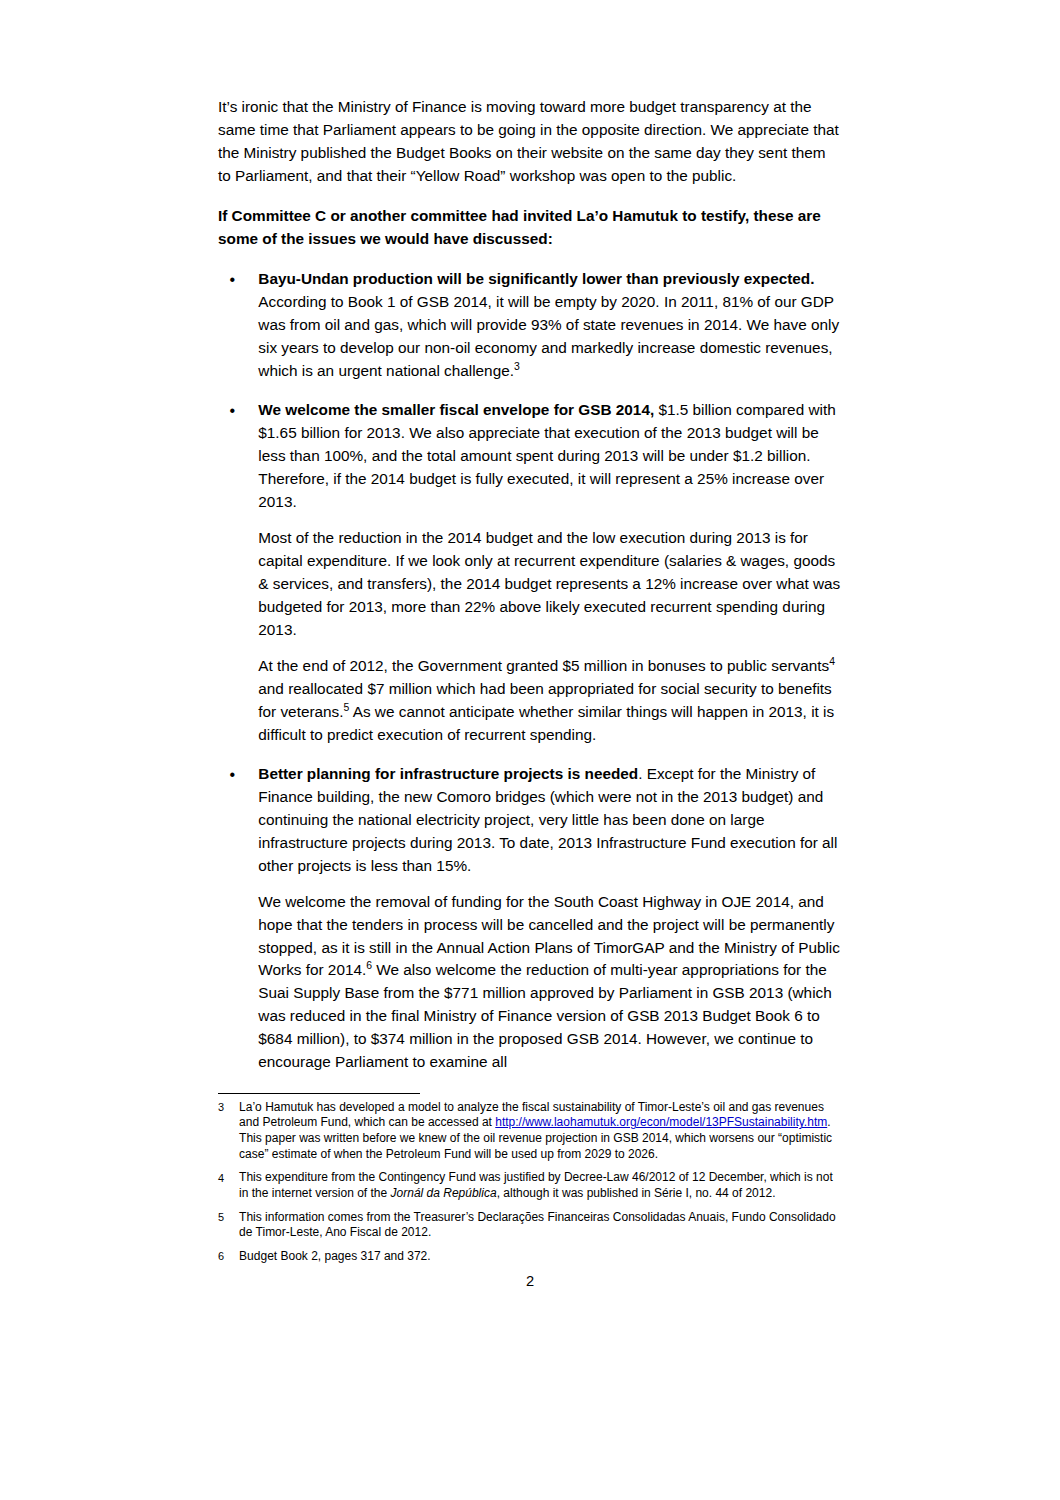It’s ironic that the Ministry of Finance is moving toward more budget transparency at the same time that Parliament appears to be going in the opposite direction. We appreciate that the Ministry published the Budget Books on their website on the same day they sent them to Parliament, and that their “Yellow Road” workshop was open to the public.
If Committee C or another committee had invited La’o Hamutuk to testify, these are some of the issues we would have discussed:
Bayu-Undan production will be significantly lower than previously expected. According to Book 1 of GSB 2014, it will be empty by 2020. In 2011, 81% of our GDP was from oil and gas, which will provide 93% of state revenues in 2014. We have only six years to develop our non-oil economy and markedly increase domestic revenues, which is an urgent national challenge.3
We welcome the smaller fiscal envelope for GSB 2014, $1.5 billion compared with $1.65 billion for 2013. We also appreciate that execution of the 2013 budget will be less than 100%, and the total amount spent during 2013 will be under $1.2 billion. Therefore, if the 2014 budget is fully executed, it will represent a 25% increase over 2013.
Most of the reduction in the 2014 budget and the low execution during 2013 is for capital expenditure. If we look only at recurrent expenditure (salaries & wages, goods & services, and transfers), the 2014 budget represents a 12% increase over what was budgeted for 2013, more than 22% above likely executed recurrent spending during 2013.
At the end of 2012, the Government granted $5 million in bonuses to public servants4 and reallocated $7 million which had been appropriated for social security to benefits for veterans.5 As we cannot anticipate whether similar things will happen in 2013, it is difficult to predict execution of recurrent spending.
Better planning for infrastructure projects is needed. Except for the Ministry of Finance building, the new Comoro bridges (which were not in the 2013 budget) and continuing the national electricity project, very little has been done on large infrastructure projects during 2013. To date, 2013 Infrastructure Fund execution for all other projects is less than 15%.
We welcome the removal of funding for the South Coast Highway in OJE 2014, and hope that the tenders in process will be cancelled and the project will be permanently stopped, as it is still in the Annual Action Plans of TimorGAP and the Ministry of Public Works for 2014.6 We also welcome the reduction of multi-year appropriations for the Suai Supply Base from the $771 million approved by Parliament in GSB 2013 (which was reduced in the final Ministry of Finance version of GSB 2013 Budget Book 6 to $684 million), to $374 million in the proposed GSB 2014. However, we continue to encourage Parliament to examine all
3
La’o Hamutuk has developed a model to analyze the fiscal sustainability of Timor-Leste’s oil and gas revenues and Petroleum Fund, which can be accessed at http://www.laohamutuk.org/econ/model/13PFSustainability.htm. This paper was written before we knew of the oil revenue projection in GSB 2014, which worsens our “optimistic case” estimate of when the Petroleum Fund will be used up from 2029 to 2026.
4
This expenditure from the Contingency Fund was justified by Decree-Law 46/2012 of 12 December, which is not in the internet version of the Jornál da República, although it was published in Série I, no. 44 of 2012.
5
This information comes from the Treasurer’s Declarações Financeiras Consolidadas Anuais, Fundo Consolidado de Timor-Leste, Ano Fiscal de 2012.
6
Budget Book 2, pages 317 and 372.
2